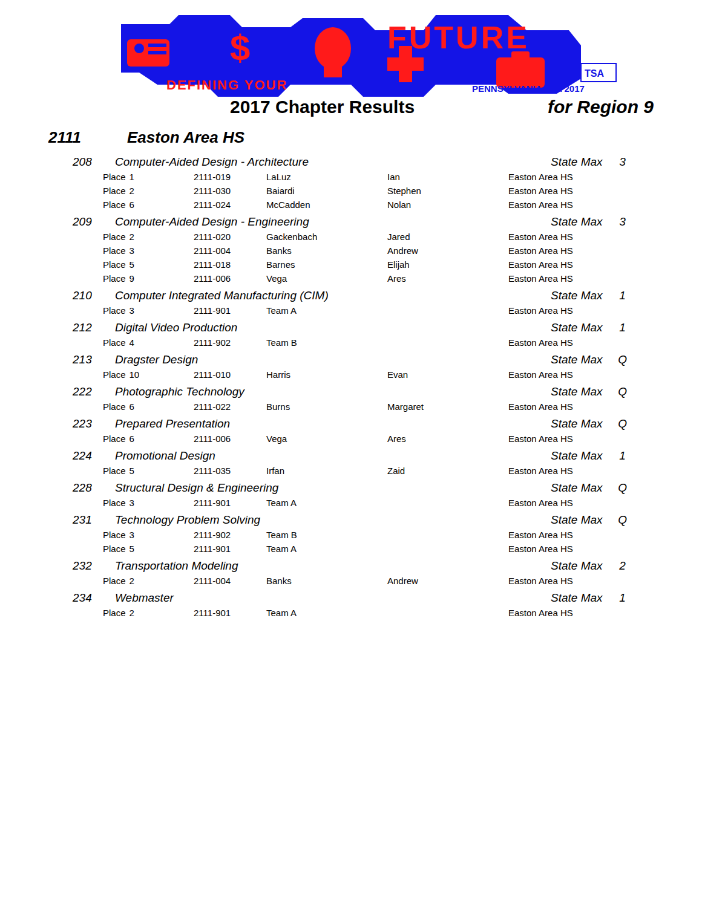$ FUTURE DEFINING YOUR TSA PENNSYLVANIA TSA 2017
2017 Chapter Results
for Region 9
2111 Easton Area HS
208 Computer-Aided Design - Architecture State Max3
| Place 1 | 2111-019 | LaLuz | Ian | Easton Area HS |
| Place 2 | 2111-030 | Baiardi | Stephen | Easton Area HS |
| Place 6 | 2111-024 | McCadden | Nolan | Easton Area HS |
209 Computer-Aided Design - Engineering State Max3
| Place 2 | 2111-020 | Gackenbach | Jared | Easton Area HS |
| Place 3 | 2111-004 | Banks | Andrew | Easton Area HS |
| Place 5 | 2111-018 | Barnes | Elijah | Easton Area HS |
| Place 9 | 2111-006 | Vega | Ares | Easton Area HS |
210 Computer Integrated Manufacturing (CIM) State Max1
| Place 3 | 2111-901 | Team A | | Easton Area HS |
212 Digital Video Production State Max1
| Place 4 | 2111-902 | Team B | | Easton Area HS |
213 Dragster Design State MaxQ
| Place 10 | 2111-010 | Harris | Evan | Easton Area HS |
222 Photographic Technology State MaxQ
| Place 6 | 2111-022 | Burns | Margaret | Easton Area HS |
223 Prepared Presentation State MaxQ
| Place 6 | 2111-006 | Vega | Ares | Easton Area HS |
224 Promotional Design State Max1
| Place 5 | 2111-035 | Irfan | Zaid | Easton Area HS |
228 Structural Design & Engineering State MaxQ
| Place 3 | 2111-901 | Team A | | Easton Area HS |
231 Technology Problem Solving State MaxQ
| Place 3 | 2111-902 | Team B | | Easton Area HS |
| Place 5 | 2111-901 | Team A | | Easton Area HS |
232 Transportation Modeling State Max2
| Place 2 | 2111-004 | Banks | Andrew | Easton Area HS |
234 Webmaster State Max1
| Place 2 | 2111-901 | Team A | | Easton Area HS |